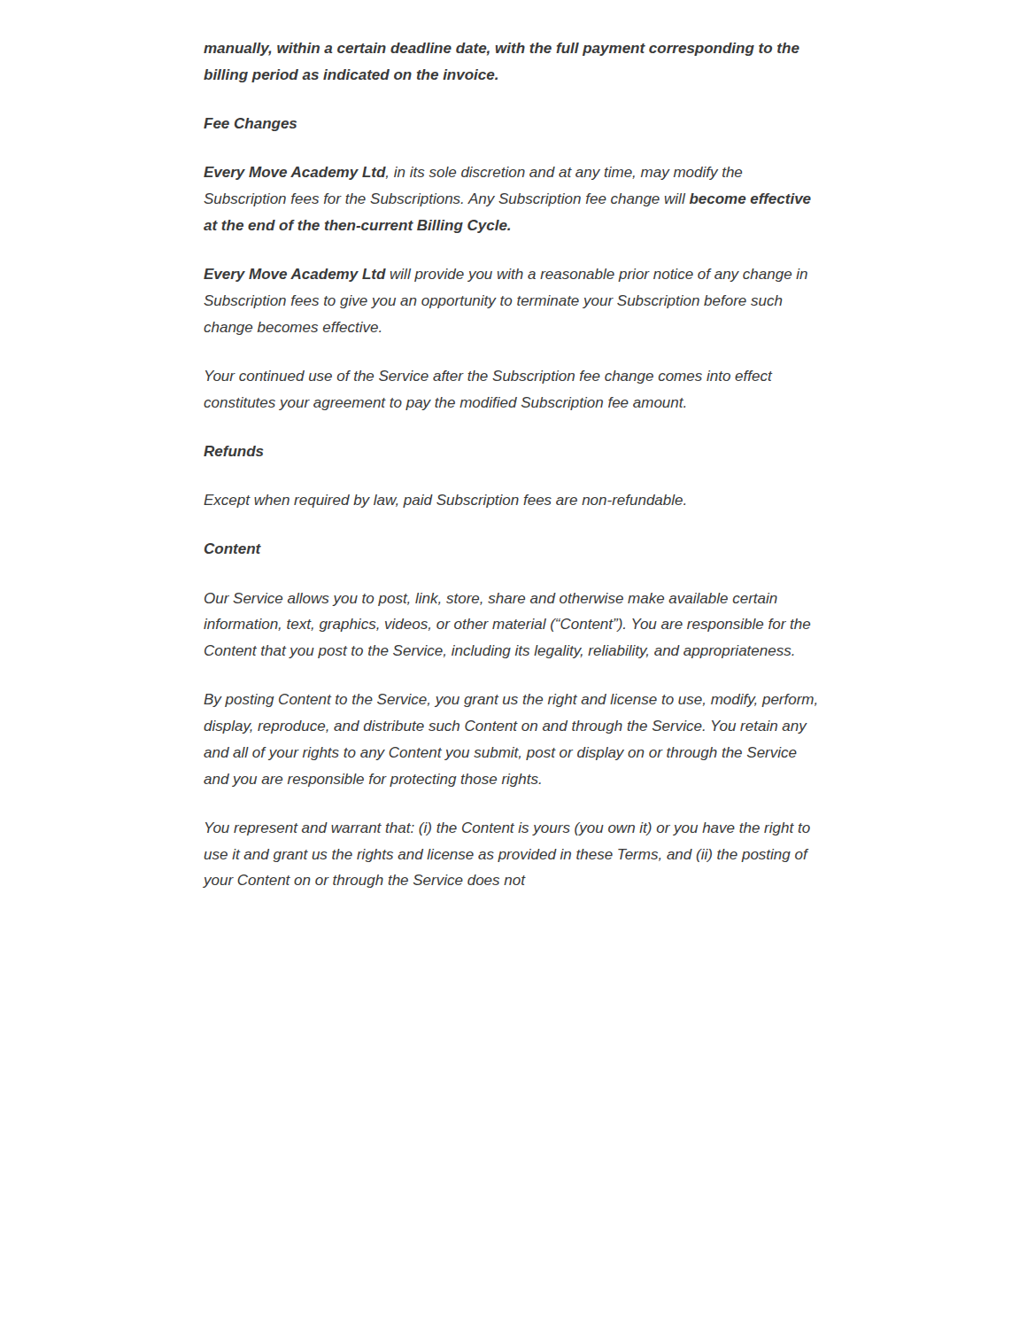manually, within a certain deadline date, with the full payment corresponding to the billing period as indicated on the invoice.
Fee Changes
Every Move Academy Ltd, in its sole discretion and at any time, may modify the Subscription fees for the Subscriptions. Any Subscription fee change will become effective at the end of the then-current Billing Cycle.
Every Move Academy Ltd will provide you with a reasonable prior notice of any change in Subscription fees to give you an opportunity to terminate your Subscription before such change becomes effective.
Your continued use of the Service after the Subscription fee change comes into effect constitutes your agreement to pay the modified Subscription fee amount.
Refunds
Except when required by law, paid Subscription fees are non-refundable.
Content
Our Service allows you to post, link, store, share and otherwise make available certain information, text, graphics, videos, or other material (“Content”). You are responsible for the Content that you post to the Service, including its legality, reliability, and appropriateness.
By posting Content to the Service, you grant us the right and license to use, modify, perform, display, reproduce, and distribute such Content on and through the Service. You retain any and all of your rights to any Content you submit, post or display on or through the Service and you are responsible for protecting those rights.
You represent and warrant that: (i) the Content is yours (you own it) or you have the right to use it and grant us the rights and license as provided in these Terms, and (ii) the posting of your Content on or through the Service does not